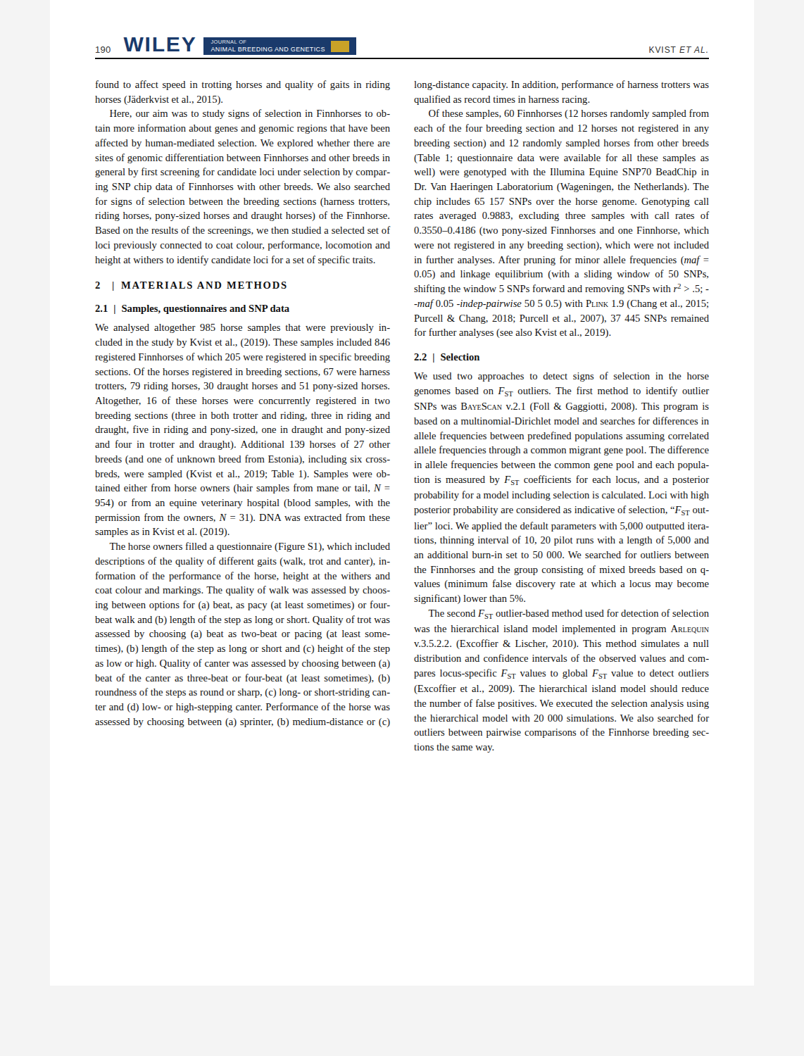190 WILEY Journal of Animal Breeding and Genetics KVIST et al.
found to affect speed in trotting horses and quality of gaits in riding horses (Jäderkvist et al., 2015).
Here, our aim was to study signs of selection in Finnhorses to obtain more information about genes and genomic regions that have been affected by human-mediated selection. We explored whether there are sites of genomic differentiation between Finnhorses and other breeds in general by first screening for candidate loci under selection by comparing SNP chip data of Finnhorses with other breeds. We also searched for signs of selection between the breeding sections (harness trotters, riding horses, pony-sized horses and draught horses) of the Finnhorse. Based on the results of the screenings, we then studied a selected set of loci previously connected to coat colour, performance, locomotion and height at withers to identify candidate loci for a set of specific traits.
2|MATERIALS AND METHODS
2.1|Samples, questionnaires and SNP data
We analysed altogether 985 horse samples that were previously included in the study by Kvist et al., (2019). These samples included 846 registered Finnhorses of which 205 were registered in specific breeding sections. Of the horses registered in breeding sections, 67 were harness trotters, 79 riding horses, 30 draught horses and 51 pony-sized horses. Altogether, 16 of these horses were concurrently registered in two breeding sections (three in both trotter and riding, three in riding and draught, five in riding and pony-sized, one in draught and pony-sized and four in trotter and draught). Additional 139 horses of 27 other breeds (and one of unknown breed from Estonia), including six crossbreds, were sampled (Kvist et al., 2019; Table 1). Samples were obtained either from horse owners (hair samples from mane or tail, N = 954) or from an equine veterinary hospital (blood samples, with the permission from the owners, N = 31). DNA was extracted from these samples as in Kvist et al. (2019).
The horse owners filled a questionnaire (Figure S1), which included descriptions of the quality of different gaits (walk, trot and canter), information of the performance of the horse, height at the withers and coat colour and markings. The quality of walk was assessed by choosing between options for (a) beat, as pacy (at least sometimes) or four-beat walk and (b) length of the step as long or short. Quality of trot was assessed by choosing (a) beat as two-beat or pacing (at least sometimes), (b) length of the step as long or short and (c) height of the step as low or high. Quality of canter was assessed by choosing between (a) beat of the canter as three-beat or four-beat (at least sometimes), (b) roundness of the steps as round or sharp, (c) long- or short-striding canter and (d) low- or high-stepping canter. Performance of the horse was assessed by choosing between (a) sprinter, (b) medium-distance or (c) long-distance capacity. In addition, performance of harness trotters was qualified as record times in harness racing.
Of these samples, 60 Finnhorses (12 horses randomly sampled from each of the four breeding section and 12 horses not registered in any breeding section) and 12 randomly sampled horses from other breeds (Table 1; questionnaire data were available for all these samples as well) were genotyped with the Illumina Equine SNP70 BeadChip in Dr. Van Haeringen Laboratorium (Wageningen, the Netherlands). The chip includes 65 157 SNPs over the horse genome. Genotyping call rates averaged 0.9883, excluding three samples with call rates of 0.3550–0.4186 (two pony-sized Finnhorses and one Finnhorse, which were not registered in any breeding section), which were not included in further analyses. After pruning for minor allele frequencies (maf = 0.05) and linkage equilibrium (with a sliding window of 50 SNPs, shifting the window 5 SNPs forward and removing SNPs with r2 > .5; --maf 0.05 -indep-pairwise 50 5 0.5) with Plink 1.9 (Chang et al., 2015; Purcell & Chang, 2018; Purcell et al., 2007), 37 445 SNPs remained for further analyses (see also Kvist et al., 2019).
2.2|Selection
We used two approaches to detect signs of selection in the horse genomes based on FST outliers. The first method to identify outlier SNPs was BayeScan v.2.1 (Foll & Gaggiotti, 2008). This program is based on a multinomial-Dirichlet model and searches for differences in allele frequencies between predefined populations assuming correlated allele frequencies through a common migrant gene pool. The difference in allele frequencies between the common gene pool and each population is measured by FST coefficients for each locus, and a posterior probability for a model including selection is calculated. Loci with high posterior probability are considered as indicative of selection, “FST outlier” loci. We applied the default parameters with 5,000 outputted iterations, thinning interval of 10, 20 pilot runs with a length of 5,000 and an additional burn-in set to 50 000. We searched for outliers between the Finnhorses and the group consisting of mixed breeds based on q-values (minimum false discovery rate at which a locus may become significant) lower than 5%.
The second FST outlier-based method used for detection of selection was the hierarchical island model implemented in program Arlequin v.3.5.2.2. (Excoffier & Lischer, 2010). This method simulates a null distribution and confidence intervals of the observed values and compares locus-specific FST values to global FST value to detect outliers (Excoffier et al., 2009). The hierarchical island model should reduce the number of false positives. We executed the selection analysis using the hierarchical model with 20 000 simulations. We also searched for outliers between pairwise comparisons of the Finnhorse breeding sections the same way.